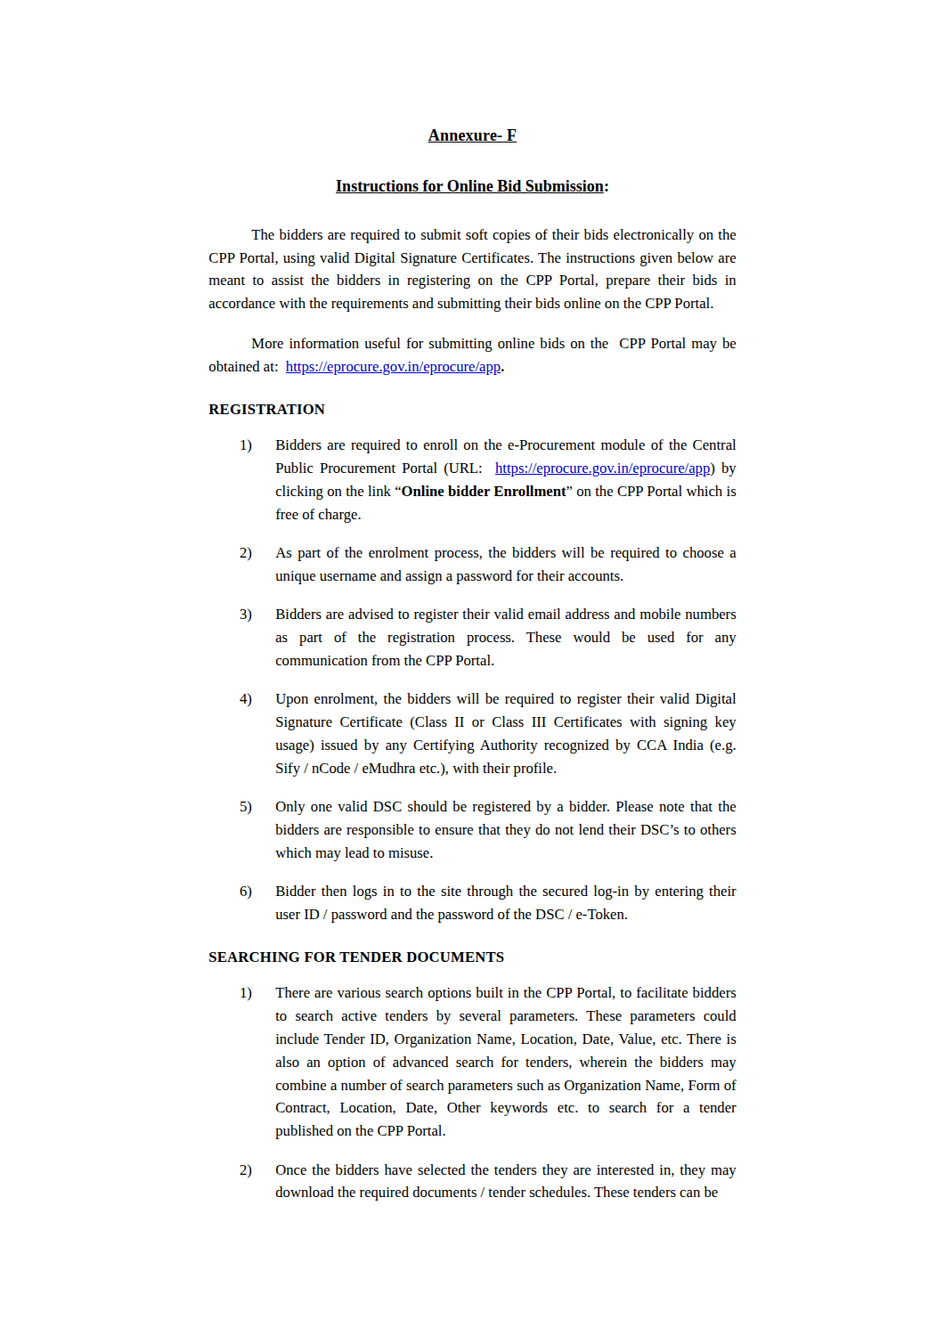Annexure- F
Instructions for Online Bid Submission:
The bidders are required to submit soft copies of their bids electronically on the CPP Portal, using valid Digital Signature Certificates. The instructions given below are meant to assist the bidders in registering on the CPP Portal, prepare their bids in accordance with the requirements and submitting their bids online on the CPP Portal.
More information useful for submitting online bids on the CPP Portal may be obtained at: https://eprocure.gov.in/eprocure/app.
REGISTRATION
Bidders are required to enroll on the e-Procurement module of the Central Public Procurement Portal (URL: https://eprocure.gov.in/eprocure/app) by clicking on the link “Online bidder Enrollment” on the CPP Portal which is free of charge.
As part of the enrolment process, the bidders will be required to choose a unique username and assign a password for their accounts.
Bidders are advised to register their valid email address and mobile numbers as part of the registration process. These would be used for any communication from the CPP Portal.
Upon enrolment, the bidders will be required to register their valid Digital Signature Certificate (Class II or Class III Certificates with signing key usage) issued by any Certifying Authority recognized by CCA India (e.g. Sify / nCode / eMudhra etc.), with their profile.
Only one valid DSC should be registered by a bidder. Please note that the bidders are responsible to ensure that they do not lend their DSC’s to others which may lead to misuse.
Bidder then logs in to the site through the secured log-in by entering their user ID / password and the password of the DSC / e-Token.
SEARCHING FOR TENDER DOCUMENTS
There are various search options built in the CPP Portal, to facilitate bidders to search active tenders by several parameters. These parameters could include Tender ID, Organization Name, Location, Date, Value, etc. There is also an option of advanced search for tenders, wherein the bidders may combine a number of search parameters such as Organization Name, Form of Contract, Location, Date, Other keywords etc. to search for a tender published on the CPP Portal.
Once the bidders have selected the tenders they are interested in, they may download the required documents / tender schedules. These tenders can be